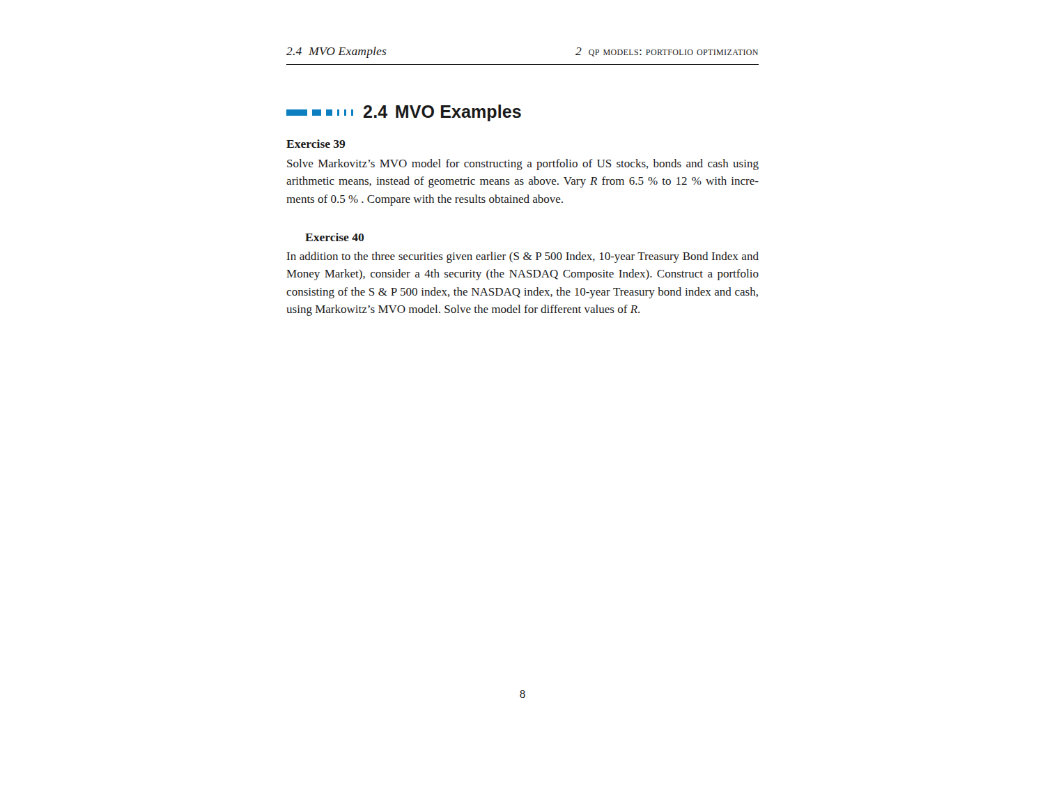2.4 MVO Examples
2 QP Models: Portfolio Optimization
2.4 MVO Examples
Exercise 39
Solve Markovitz’s MVO model for constructing a portfolio of US stocks, bonds and cash using arithmetic means, instead of geometric means as above. Vary R from 6.5 % to 12 % with increments of 0.5 % . Compare with the results obtained above.
Exercise 40
In addition to the three securities given earlier (S & P 500 Index, 10-year Treasury Bond Index and Money Market), consider a 4th security (the NASDAQ Composite Index). Construct a portfolio consisting of the S & P 500 index, the NASDAQ index, the 10-year Treasury bond index and cash, using Markowitz’s MVO model. Solve the model for different values of R.
8